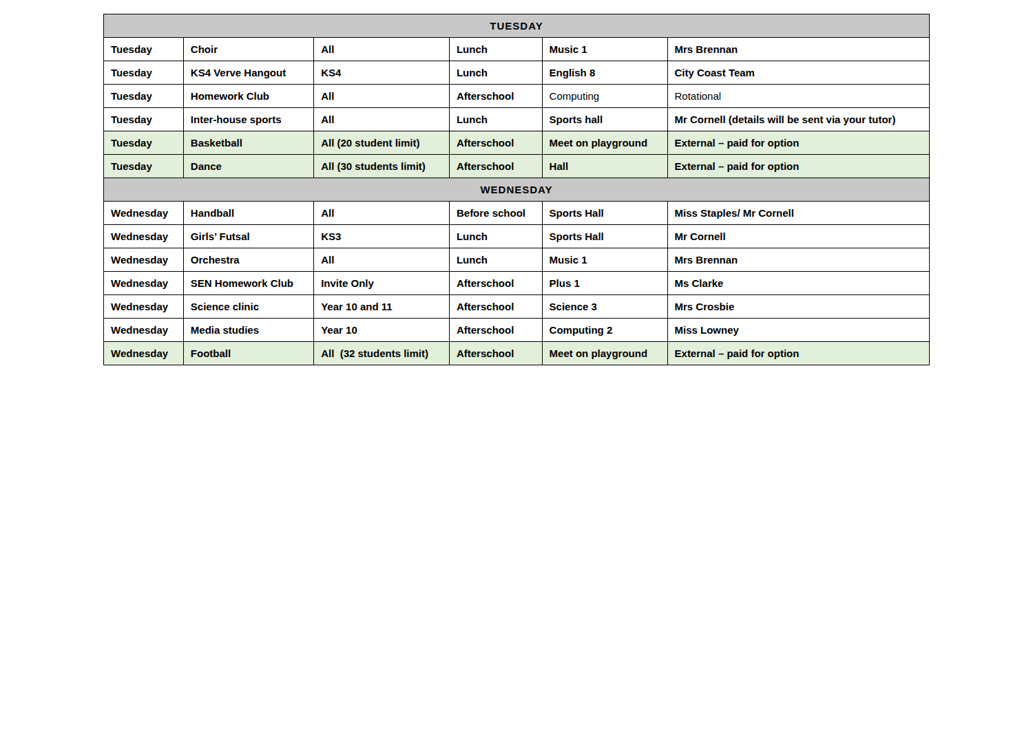| TUESDAY |
| Tuesday | Choir | All | Lunch | Music 1 | Mrs Brennan |
| Tuesday | KS4 Verve Hangout | KS4 | Lunch | English 8 | City Coast Team |
| Tuesday | Homework Club | All | Afterschool | Computing | Rotational |
| Tuesday | Inter-house sports | All | Lunch | Sports hall | Mr Cornell (details will be sent via your tutor) |
| Tuesday | Basketball | All (20 student limit) | Afterschool | Meet on playground | External – paid for option |
| Tuesday | Dance | All (30 students limit) | Afterschool | Hall | External – paid for option |
| WEDNESDAY |
| Wednesday | Handball | All | Before school | Sports Hall | Miss Staples/ Mr Cornell |
| Wednesday | Girls’ Futsal | KS3 | Lunch | Sports Hall | Mr Cornell |
| Wednesday | Orchestra | All | Lunch | Music 1 | Mrs Brennan |
| Wednesday | SEN Homework Club | Invite Only | Afterschool | Plus 1 | Ms Clarke |
| Wednesday | Science clinic | Year 10 and 11 | Afterschool | Science 3 | Mrs Crosbie |
| Wednesday | Media studies | Year 10 | Afterschool | Computing 2 | Miss Lowney |
| Wednesday | Football | All (32 students limit) | Afterschool | Meet on playground | External – paid for option |